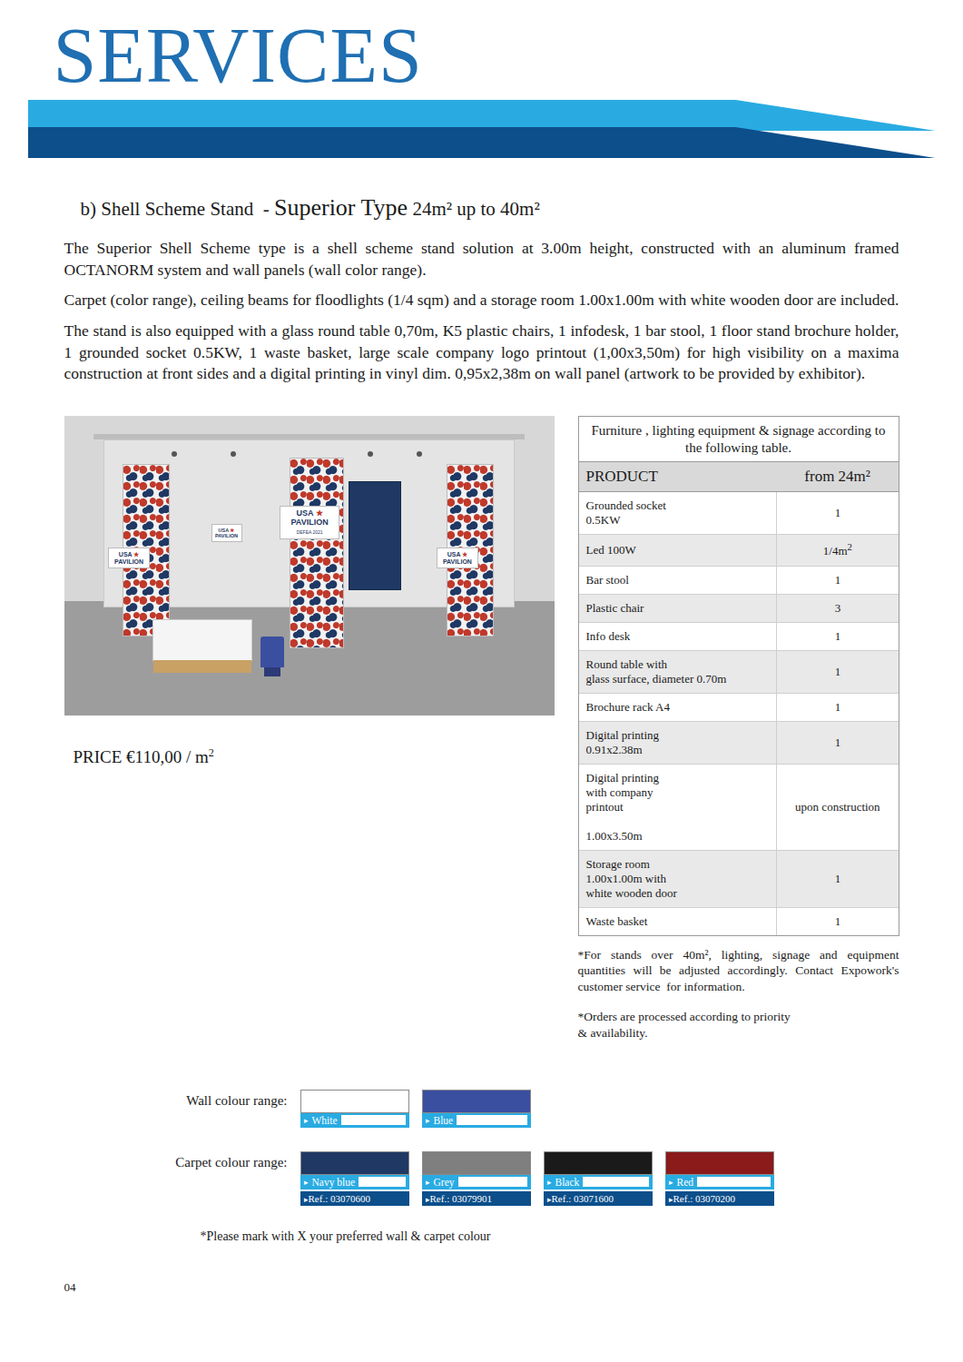SERVICES
b) Shell Scheme Stand - Superior Type 24m² up to 40m²
The Superior Shell Scheme type is a shell scheme stand solution at 3.00m height, constructed with an aluminum framed OCTANORM system and wall panels (wall color range).
Carpet (color range), ceiling beams for floodlights (1/4 sqm) and a storage room 1.00x1.00m with white wooden door are included.
The stand is also equipped with a glass round table 0,70m, K5 plastic chairs, 1 infodesk, 1 bar stool, 1 floor stand brochure holder, 1 grounded socket 0.5KW, 1 waste basket, large scale company logo printout (1,00x3,50m) for high visibility on a maxima construction at front sides and a digital printing in vinyl dim. 0,95x2,38m on wall panel (artwork to be provided by exhibitor).
USA ★
PAVILION
USA ★
PAVILION
DEFEA 2021
USA ★
PAVILION
USA ★
PAVILION
PRICE €110,00 / m2
Furniture , lighting equipment & signage according to the following table.
| PRODUCT | from 24m² |
| --- | --- |
| Grounded socket 0.5KW | 1 |
| Led 100W | 1/4m 2 |
| Bar stool | 1 |
| Plastic chair | 3 |
| Info desk | 1 |
| Round table with glass surface, diameter 0.70m | 1 |
| Brochure rack A4 | 1 |
| Digital printing 0.91x2.38m | 1 |
| Digital printing with company printout 1.00x3.50m | upon construction |
| Storage room 1.00x1.00m with white wooden door | 1 |
| Waste basket | 1 |
*For stands over 40m², lighting, signage and equipment quantities will be adjusted accordingly. Contact Expowork's customer service for information.
*Orders are processed according to priority
& availability.
Wall colour range:
White
Blue
Carpet colour range:
Navy blue
Ref.: 03070600
Grey
Ref.: 03079901
Black
Ref.: 03071600
Red
Ref.: 03070200
*Please mark with X your preferred wall & carpet colour
04